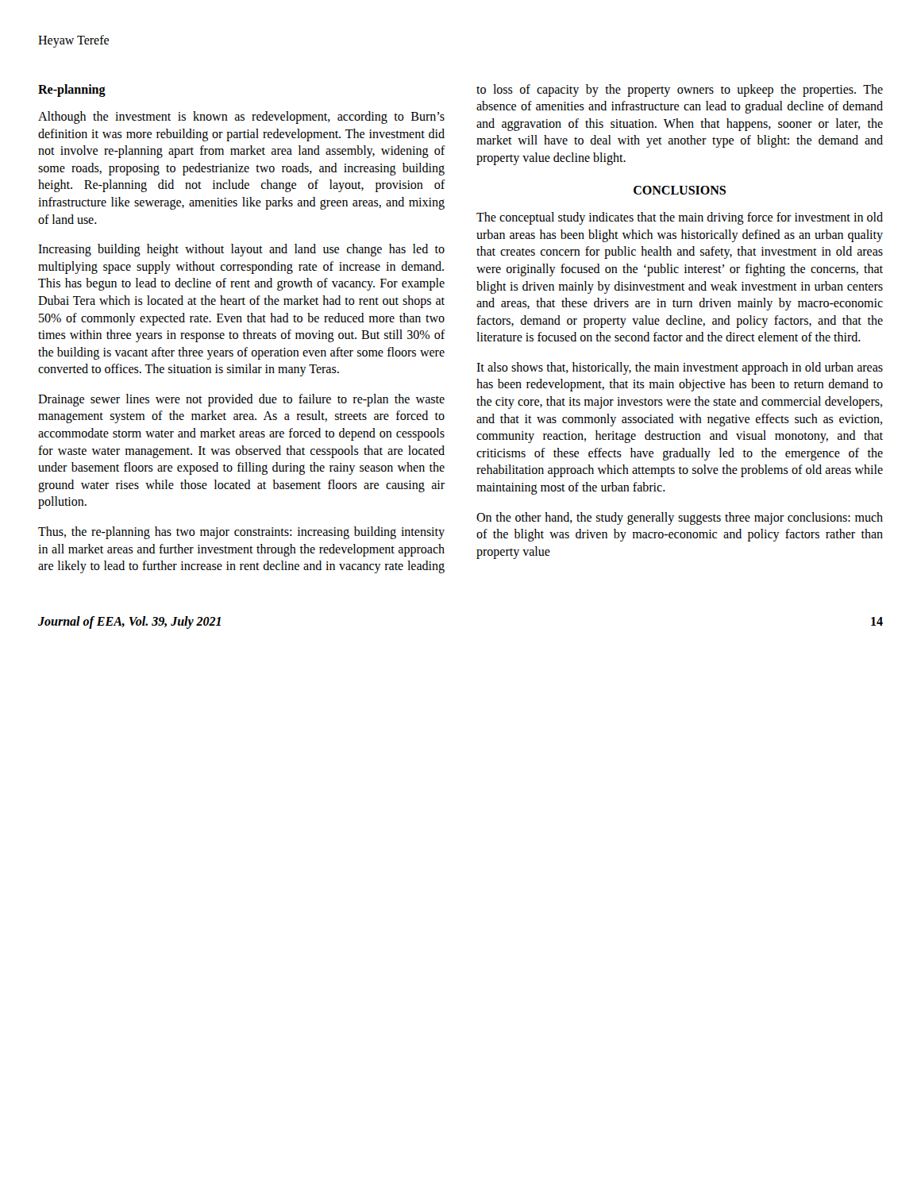Heyaw Terefe
Re-planning
Although the investment is known as redevelopment, according to Burn’s definition it was more rebuilding or partial redevelopment. The investment did not involve re-planning apart from market area land assembly, widening of some roads, proposing to pedestrianize two roads, and increasing building height. Re-planning did not include change of layout, provision of infrastructure like sewerage, amenities like parks and green areas, and mixing of land use.
Increasing building height without layout and land use change has led to multiplying space supply without corresponding rate of increase in demand. This has begun to lead to decline of rent and growth of vacancy. For example Dubai Tera which is located at the heart of the market had to rent out shops at 50% of commonly expected rate. Even that had to be reduced more than two times within three years in response to threats of moving out. But still 30% of the building is vacant after three years of operation even after some floors were converted to offices. The situation is similar in many Teras.
Drainage sewer lines were not provided due to failure to re-plan the waste management system of the market area. As a result, streets are forced to accommodate storm water and market areas are forced to depend on cesspools for waste water management. It was observed that cesspools that are located under basement floors are exposed to filling during the rainy season when the ground water rises while those located at basement floors are causing air pollution.
Thus, the re-planning has two major constraints: increasing building intensity in all market areas and further investment through the redevelopment approach are likely to lead to further increase in rent decline and in vacancy rate leading to loss of capacity by the property owners to upkeep the properties. The absence of amenities and infrastructure can lead to gradual decline of demand and aggravation of this situation. When that happens, sooner or later, the market will have to deal with yet another type of blight: the demand and property value decline blight.
CONCLUSIONS
The conceptual study indicates that the main driving force for investment in old urban areas has been blight which was historically defined as an urban quality that creates concern for public health and safety, that investment in old areas were originally focused on the ‘public interest’ or fighting the concerns, that blight is driven mainly by disinvestment and weak investment in urban centers and areas, that these drivers are in turn driven mainly by macro-economic factors, demand or property value decline, and policy factors, and that the literature is focused on the second factor and the direct element of the third.
It also shows that, historically, the main investment approach in old urban areas has been redevelopment, that its main objective has been to return demand to the city core, that its major investors were the state and commercial developers, and that it was commonly associated with negative effects such as eviction, community reaction, heritage destruction and visual monotony, and that criticisms of these effects have gradually led to the emergence of the rehabilitation approach which attempts to solve the problems of old areas while maintaining most of the urban fabric.
On the other hand, the study generally suggests three major conclusions: much of the blight was driven by macro-economic and policy factors rather than property value
Journal of EEA, Vol. 39, July 2021 14